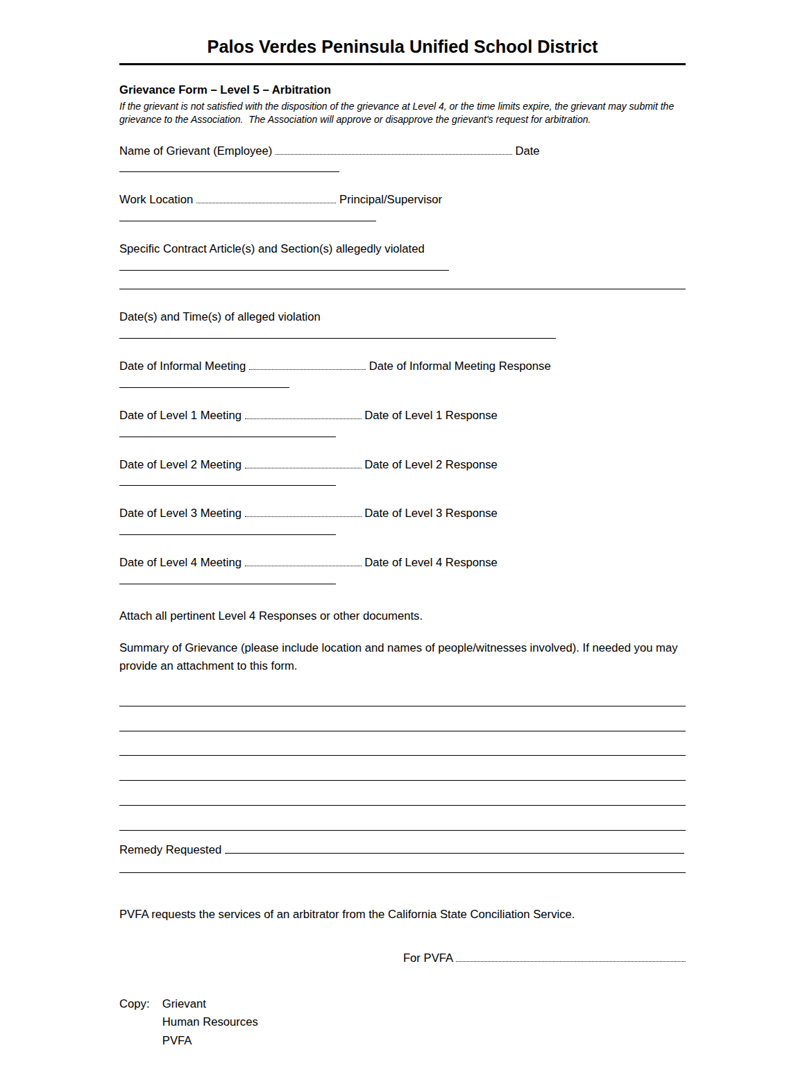Palos Verdes Peninsula Unified School District
Grievance Form – Level 5 – Arbitration
If the grievant is not satisfied with the disposition of the grievance at Level 4, or the time limits expire, the grievant may submit the grievance to the Association. The Association will approve or disapprove the grievant's request for arbitration.
Name of Grievant (Employee) Date
Work Location Principal/Supervisor
Specific Contract Article(s) and Section(s) allegedly violated
Date(s) and Time(s) of alleged violation
Date of Informal Meeting Date of Informal Meeting Response
Date of Level 1 Meeting Date of Level 1 Response
Date of Level 2 Meeting Date of Level 2 Response
Date of Level 3 Meeting Date of Level 3 Response
Date of Level 4 Meeting Date of Level 4 Response
Attach all pertinent Level 4 Responses or other documents.
Summary of Grievance (please include location and names of people/witnesses involved). If needed you may provide an attachment to this form.
Remedy Requested
PVFA requests the services of an arbitrator from the California State Conciliation Service.
For PVFA
| Copy: | Grievant |
| | Human Resources |
| | PVFA |